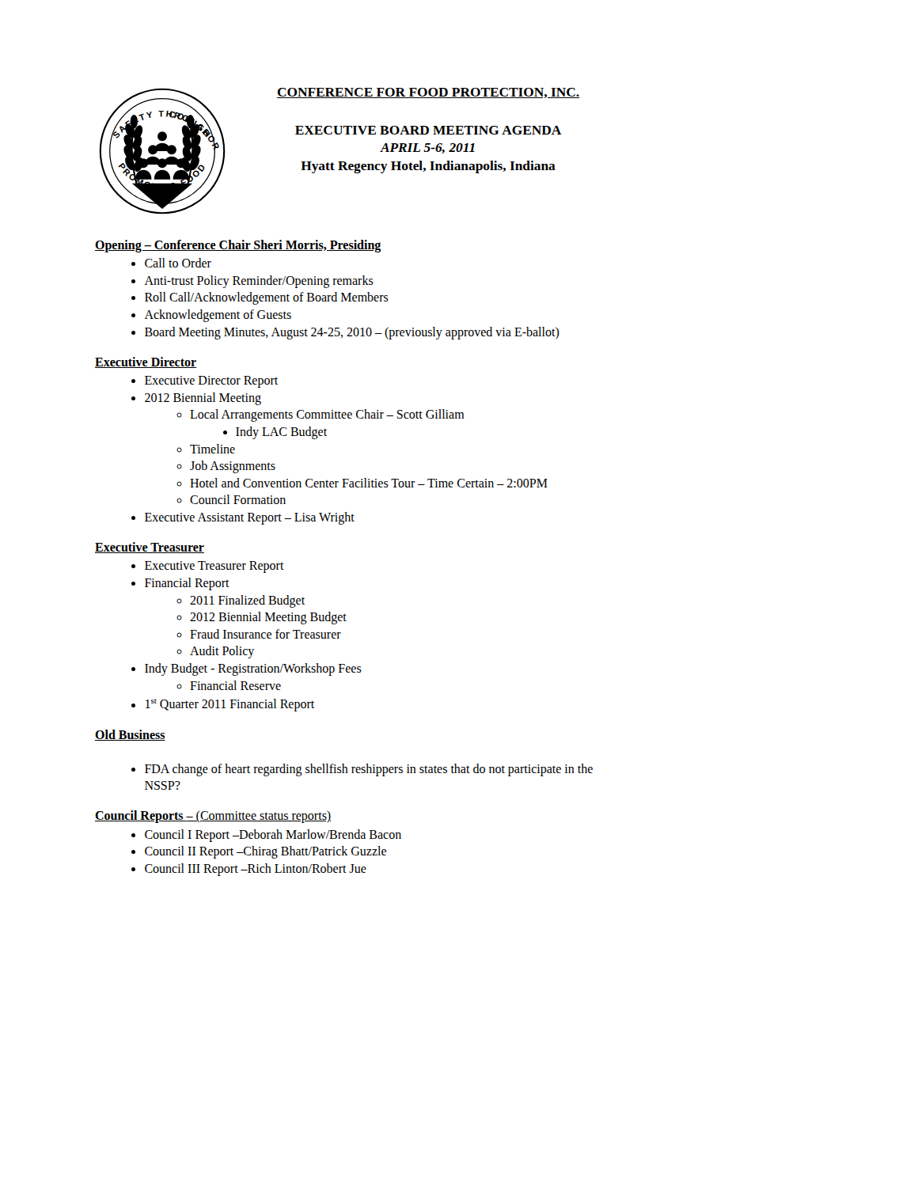SAFETY THROUGH PROMOTING FOOD COLLABORATION
CONFERENCE FOR FOOD PROTECTION, INC.
EXECUTIVE BOARD MEETING AGENDA
APRIL 5-6, 2011
Hyatt Regency Hotel, Indianapolis, Indiana
Opening – Conference Chair Sheri Morris, Presiding
Call to Order
Anti-trust Policy Reminder/Opening remarks
Roll Call/Acknowledgement of Board Members
Acknowledgement of Guests
Board Meeting Minutes, August 24-25, 2010 – (previously approved via E-ballot)
Executive Director
Executive Director Report
2012 Biennial Meeting
Local Arrangements Committee Chair – Scott Gilliam
Indy LAC Budget
Timeline
Job Assignments
Hotel and Convention Center Facilities Tour – Time Certain – 2:00PM
Council Formation
Executive Assistant Report – Lisa Wright
Executive Treasurer
Executive Treasurer Report
Financial Report
2011 Finalized Budget
2012 Biennial Meeting Budget
Fraud Insurance for Treasurer
Audit Policy
Indy Budget - Registration/Workshop Fees
Financial Reserve
1st Quarter 2011 Financial Report
Old Business
FDA change of heart regarding shellfish reshippers in states that do not participate in the NSSP?
Council Reports – (Committee status reports)
Council I Report –Deborah Marlow/Brenda Bacon
Council II Report –Chirag Bhatt/Patrick Guzzle
Council III Report –Rich Linton/Robert Jue